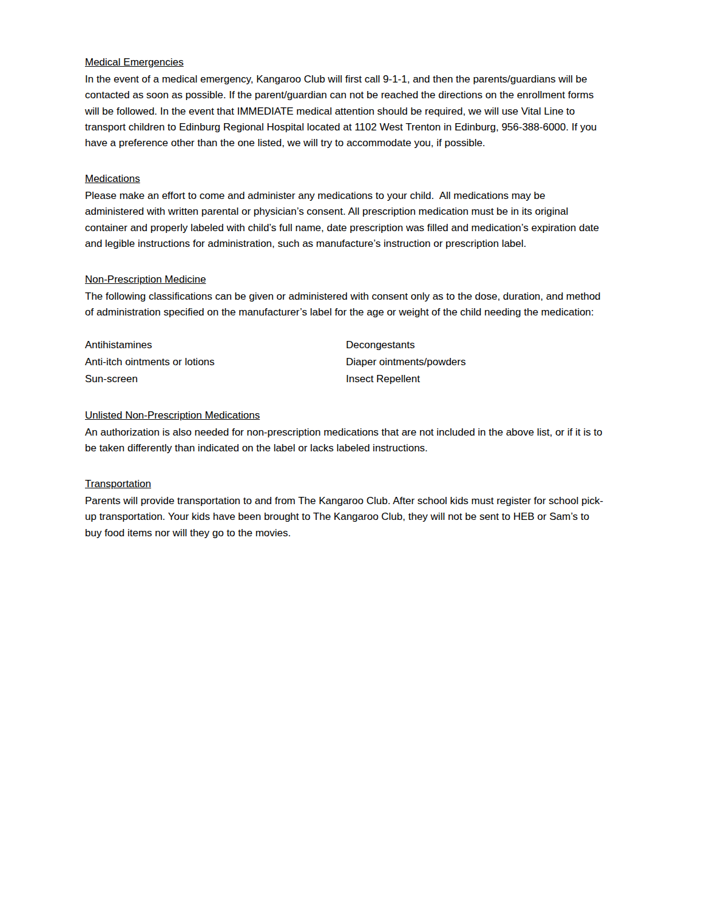Medical Emergencies
In the event of a medical emergency, Kangaroo Club will first call 9-1-1, and then the parents/guardians will be contacted as soon as possible. If the parent/guardian can not be reached the directions on the enrollment forms will be followed. In the event that IMMEDIATE medical attention should be required, we will use Vital Line to transport children to Edinburg Regional Hospital located at 1102 West Trenton in Edinburg, 956-388-6000. If you have a preference other than the one listed, we will try to accommodate you, if possible.
Medications
Please make an effort to come and administer any medications to your child. All medications may be administered with written parental or physician’s consent. All prescription medication must be in its original container and properly labeled with child’s full name, date prescription was filled and medication’s expiration date and legible instructions for administration, such as manufacture’s instruction or prescription label.
Non-Prescription Medicine
The following classifications can be given or administered with consent only as to the dose, duration, and method of administration specified on the manufacturer’s label for the age or weight of the child needing the medication:
| Antihistamines | Decongestants |
| Anti-itch ointments or lotions | Diaper ointments/powders |
| Sun-screen | Insect Repellent |
Unlisted Non-Prescription Medications
An authorization is also needed for non-prescription medications that are not included in the above list, or if it is to be taken differently than indicated on the label or lacks labeled instructions.
Transportation
Parents will provide transportation to and from The Kangaroo Club. After school kids must register for school pick-up transportation. Your kids have been brought to The Kangaroo Club, they will not be sent to HEB or Sam’s to buy food items nor will they go to the movies.